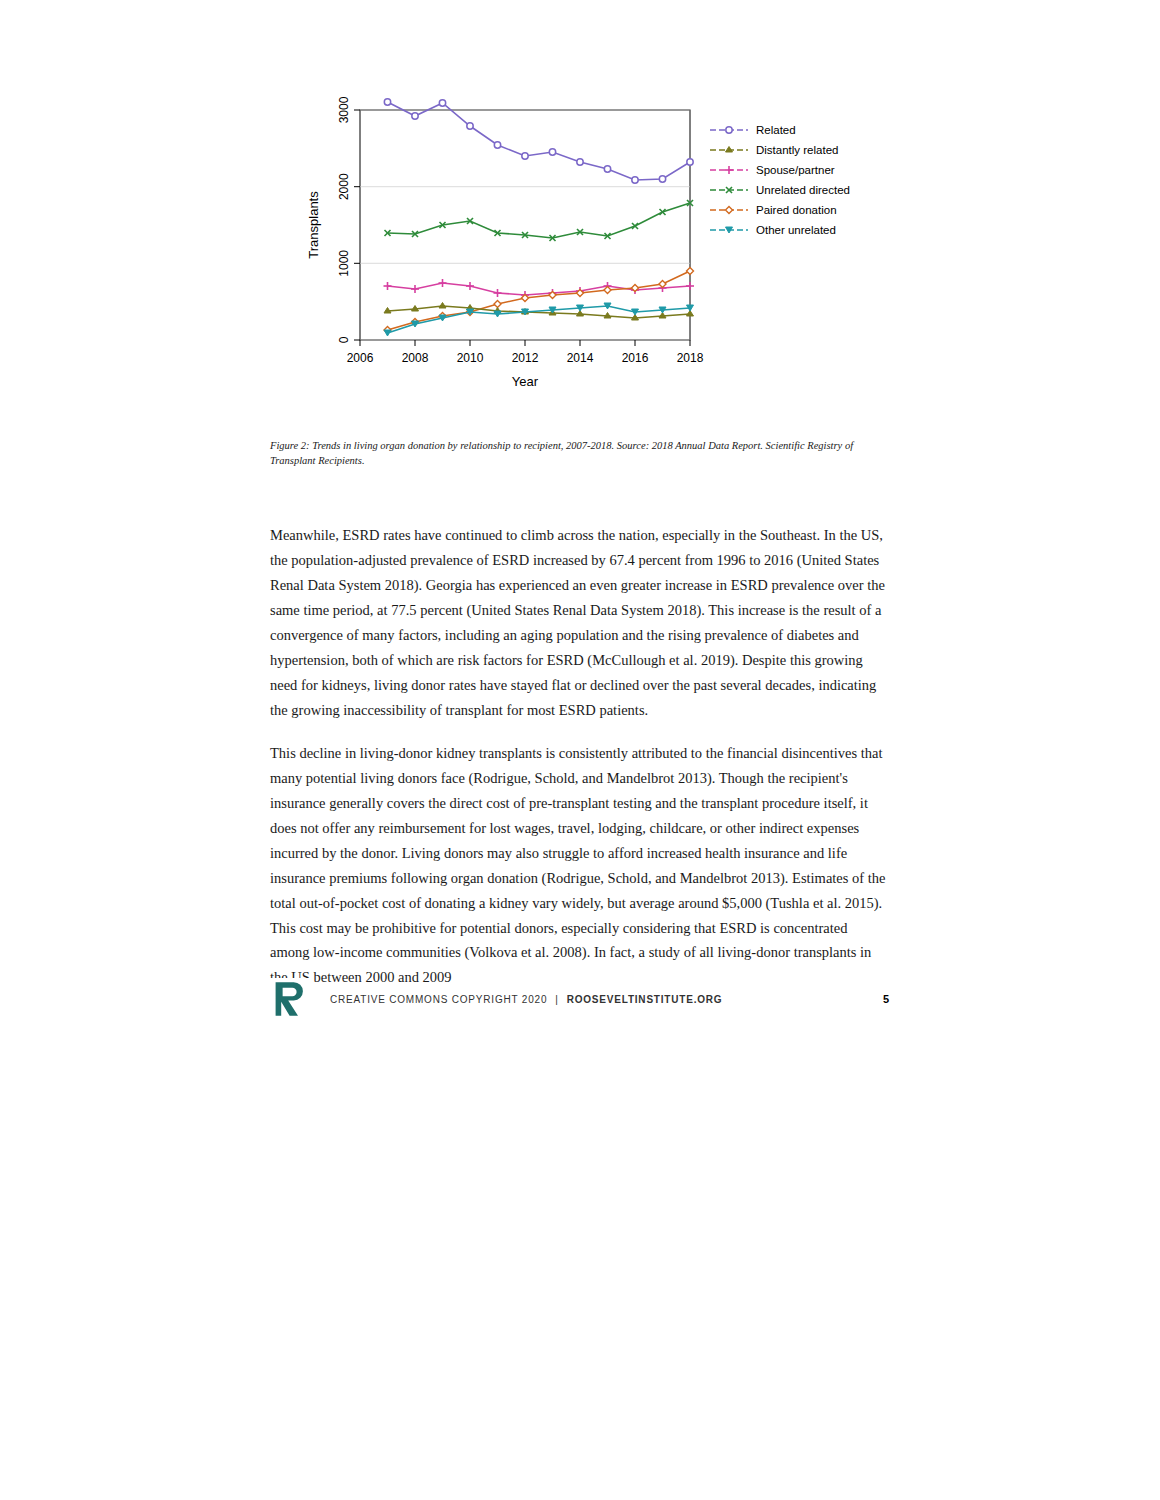0 1000 2000 3000 Transplants 2006 2008 2010 2012 2014 2016 2018 Year Related Distantly related Spouse/partner Unrelated directed Paired donation Other unrelated
Figure 2: Trends in living organ donation by relationship to recipient, 2007-2018. Source: 2018 Annual Data Report. Scientific Registry of Transplant Recipients.
Meanwhile, ESRD rates have continued to climb across the nation, especially in the Southeast. In the US, the population-adjusted prevalence of ESRD increased by 67.4 percent from 1996 to 2016 (United States Renal Data System 2018). Georgia has experienced an even greater increase in ESRD prevalence over the same time period, at 77.5 percent (United States Renal Data System 2018). This increase is the result of a convergence of many factors, including an aging population and the rising prevalence of diabetes and hypertension, both of which are risk factors for ESRD (McCullough et al. 2019). Despite this growing need for kidneys, living donor rates have stayed flat or declined over the past several decades, indicating the growing inaccessibility of transplant for most ESRD patients.
This decline in living-donor kidney transplants is consistently attributed to the financial disincentives that many potential living donors face (Rodrigue, Schold, and Mandelbrot 2013). Though the recipient's insurance generally covers the direct cost of pre-transplant testing and the transplant procedure itself, it does not offer any reimbursement for lost wages, travel, lodging, childcare, or other indirect expenses incurred by the donor. Living donors may also struggle to afford increased health insurance and life insurance premiums following organ donation (Rodrigue, Schold, and Mandelbrot 2013). Estimates of the total out-of-pocket cost of donating a kidney vary widely, but average around $5,000 (Tushla et al. 2015). This cost may be prohibitive for potential donors, especially considering that ESRD is concentrated among low-income communities (Volkova et al. 2008). In fact, a study of all living-donor transplants in the US between 2000 and 2009
CREATIVE COMMONS COPYRIGHT 2020|ROOSEVELTINSTITUTE.ORG
5